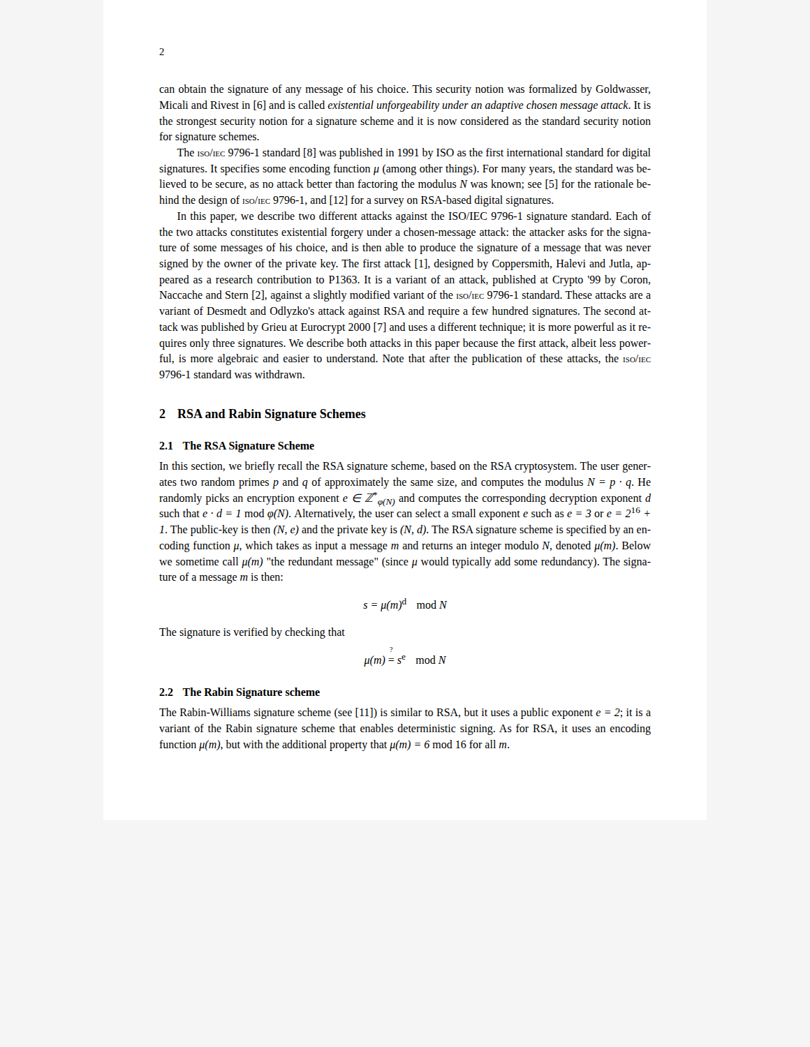2
can obtain the signature of any message of his choice. This security notion was formalized by Goldwasser, Micali and Rivest in [6] and is called existential unforgeability under an adaptive chosen message attack. It is the strongest security notion for a signature scheme and it is now considered as the standard security notion for signature schemes.
The iso/iec 9796-1 standard [8] was published in 1991 by ISO as the first international standard for digital signatures. It specifies some encoding function μ (among other things). For many years, the standard was believed to be secure, as no attack better than factoring the modulus N was known; see [5] for the rationale behind the design of iso/iec 9796-1, and [12] for a survey on RSA-based digital signatures.
In this paper, we describe two different attacks against the ISO/IEC 9796-1 signature standard. Each of the two attacks constitutes existential forgery under a chosen-message attack: the attacker asks for the signature of some messages of his choice, and is then able to produce the signature of a message that was never signed by the owner of the private key. The first attack [1], designed by Coppersmith, Halevi and Jutla, appeared as a research contribution to P1363. It is a variant of an attack, published at Crypto '99 by Coron, Naccache and Stern [2], against a slightly modified variant of the iso/iec 9796-1 standard. These attacks are a variant of Desmedt and Odlyzko's attack against RSA and require a few hundred signatures. The second attack was published by Grieu at Eurocrypt 2000 [7] and uses a different technique; it is more powerful as it requires only three signatures. We describe both attacks in this paper because the first attack, albeit less powerful, is more algebraic and easier to understand. Note that after the publication of these attacks, the iso/iec 9796-1 standard was withdrawn.
2 RSA and Rabin Signature Schemes
2.1 The RSA Signature Scheme
In this section, we briefly recall the RSA signature scheme, based on the RSA cryptosystem. The user generates two random primes p and q of approximately the same size, and computes the modulus N = p · q. He randomly picks an encryption exponent e ∈ ℤ*φ(N) and computes the corresponding decryption exponent d such that e · d = 1 mod φ(N). Alternatively, the user can select a small exponent e such as e = 3 or e = 216 + 1. The public-key is then (N, e) and the private key is (N, d). The RSA signature scheme is specified by an encoding function μ, which takes as input a message m and returns an integer modulo N, denoted μ(m). Below we sometime call μ(m) "the redundant message" (since μ would typically add some redundancy). The signature of a message m is then:
s = μ(m)d mod N
The signature is verified by checking that
μ(m) ?= se mod N
2.2 The Rabin Signature scheme
The Rabin-Williams signature scheme (see [11]) is similar to RSA, but it uses a public exponent e = 2; it is a variant of the Rabin signature scheme that enables deterministic signing. As for RSA, it uses an encoding function μ(m), but with the additional property that μ(m) = 6 mod 16 for all m.